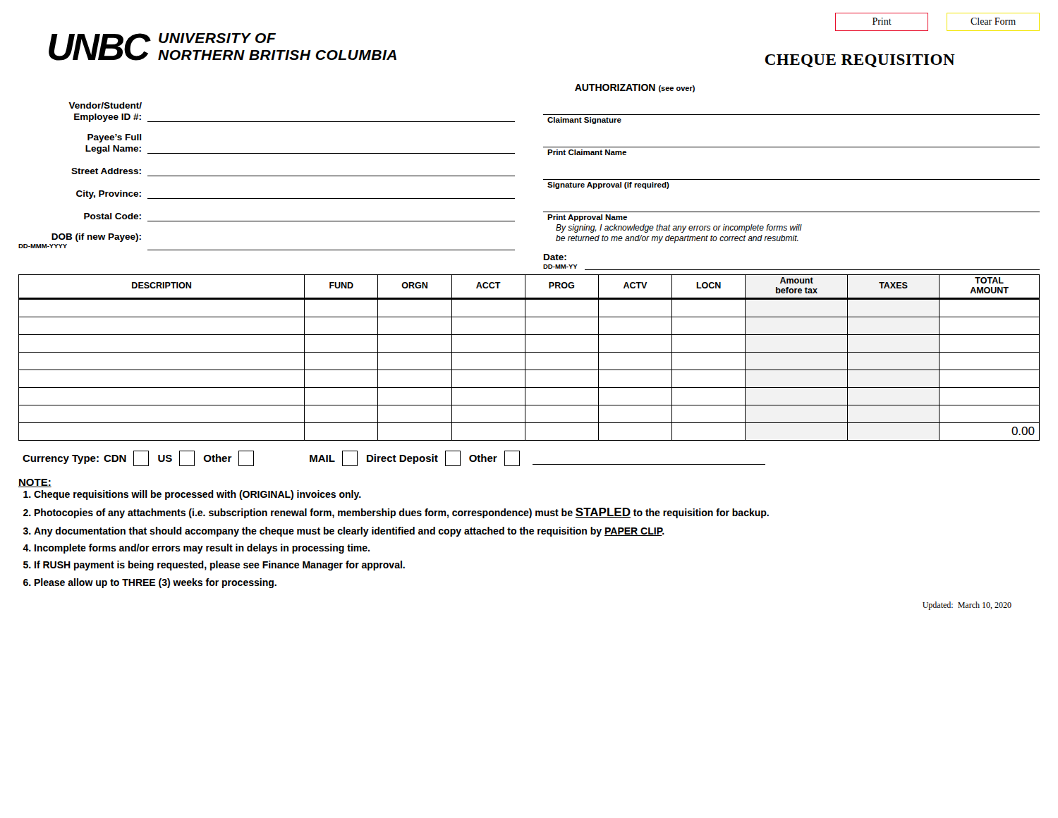Print
Clear Form
UNBC
UNIVERSITY OF
NORTHERN BRITISH COLUMBIA
CHEQUE REQUISITION
AUTHORIZATION (see over)
Vendor/Student/
Employee ID #:
Payee’s Full
Legal Name:
Street Address:
City, Province:
Postal Code:
DOB (if new Payee):DD-MMM-YYYY
Claimant Signature
Print Claimant Name
Signature Approval (if required)
Print Approval Name
By signing, I acknowledge that any errors or incomplete forms will
be returned to me and/or my department to correct and resubmit.
Date:DD-MM-YY
| DESCRIPTION | FUND | ORGN | ACCT | PROG | ACTV | LOCN | Amount before tax | TAXES | TOTAL AMOUNT |
| --- | --- | --- | --- | --- | --- | --- | --- | --- | --- |
| | | | | | | | | | 0.00 |
Currency Type: CDN US Other MAIL Direct Deposit Other
NOTE:
Cheque requisitions will be processed with (ORIGINAL) invoices only.
Photocopies of any attachments (i.e. subscription renewal form, membership dues form, correspondence) must be STAPLED to the requisition for backup.
Any documentation that should accompany the cheque must be clearly identified and copy attached to the requisition by PAPER CLIP.
Incomplete forms and/or errors may result in delays in processing time.
If RUSH payment is being requested, please see Finance Manager for approval.
Please allow up to THREE (3) weeks for processing.
Updated: March 10, 2020